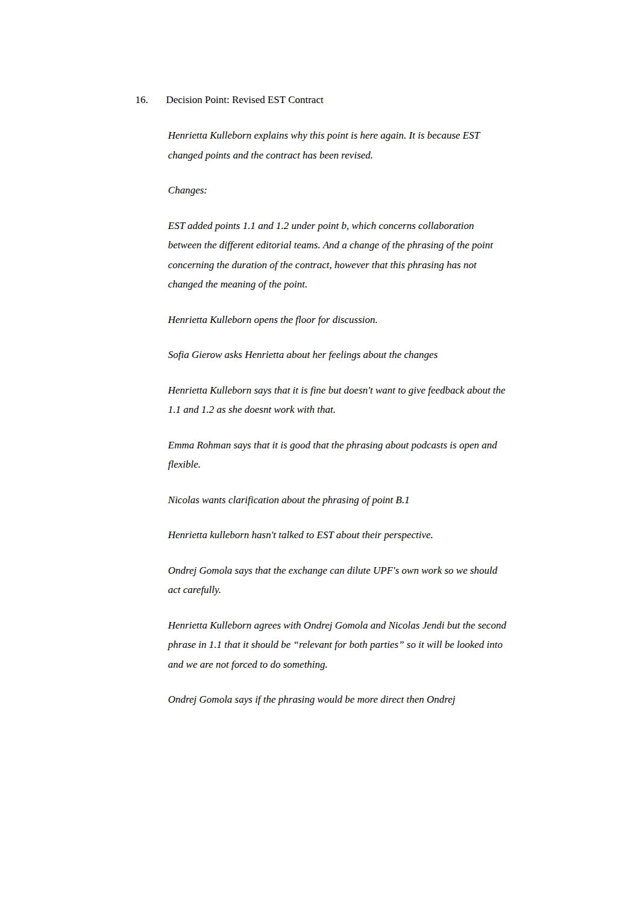16.
Decision Point: Revised EST Contract
Henrietta Kulleborn explains why this point is here again. It is because EST changed points and the contract has been revised.
Changes:
EST added points 1.1 and 1.2 under point b, which concerns collaboration between the different editorial teams. And a change of the phrasing of the point concerning the duration of the contract, however that this phrasing has not changed the meaning of the point.
Henrietta Kulleborn opens the floor for discussion.
Sofia Gierow asks Henrietta about her feelings about the changes
Henrietta Kulleborn says that it is fine but doesn't want to give feedback about the 1.1 and 1.2 as she doesnt work with that.
Emma Rohman says that it is good that the phrasing about podcasts is open and flexible.
Nicolas wants clarification about the phrasing of point B.1
Henrietta kulleborn hasn't talked to EST about their perspective.
Ondrej Gomola says that the exchange can dilute UPF's own work so we should act carefully.
Henrietta Kulleborn agrees with Ondrej Gomola and Nicolas Jendi but the second phrase in 1.1 that it should be “relevant for both parties” so it will be looked into and we are not forced to do something.
Ondrej Gomola says if the phrasing would be more direct then Ondrej